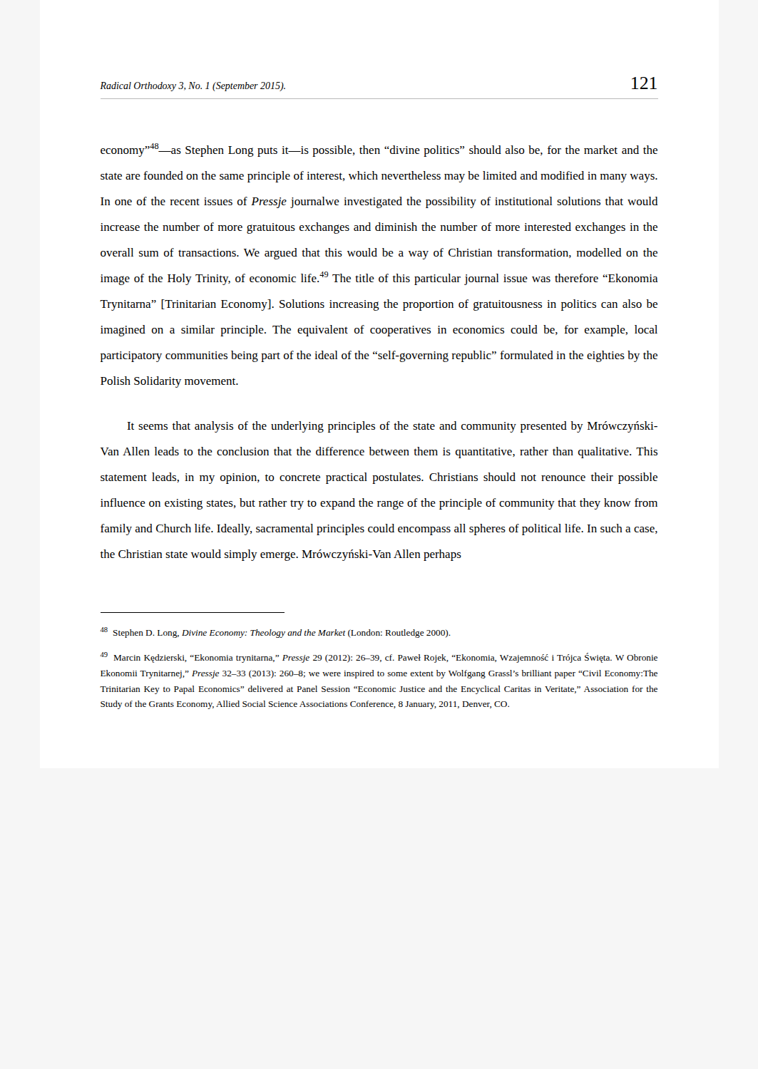Radical Orthodoxy 3, No. 1 (September 2015). 121
economy”48—as Stephen Long puts it—is possible, then “divine politics” should also be, for the market and the state are founded on the same principle of interest, which nevertheless may be limited and modified in many ways. In one of the recent issues of Pressje journalwe investigated the possibility of institutional solutions that would increase the number of more gratuitous exchanges and diminish the number of more interested exchanges in the overall sum of transactions. We argued that this would be a way of Christian transformation, modelled on the image of the Holy Trinity, of economic life.49 The title of this particular journal issue was therefore “Ekonomia Trynitarna” [Trinitarian Economy]. Solutions increasing the proportion of gratuitousness in politics can also be imagined on a similar principle. The equivalent of cooperatives in economics could be, for example, local participatory communities being part of the ideal of the “self-governing republic” formulated in the eighties by the Polish Solidarity movement.
It seems that analysis of the underlying principles of the state and community presented by Mrówczyński-Van Allen leads to the conclusion that the difference between them is quantitative, rather than qualitative. This statement leads, in my opinion, to concrete practical postulates. Christians should not renounce their possible influence on existing states, but rather try to expand the range of the principle of community that they know from family and Church life. Ideally, sacramental principles could encompass all spheres of political life. In such a case, the Christian state would simply emerge. Mrówczyński-Van Allen perhaps
48 Stephen D. Long, Divine Economy: Theology and the Market (London: Routledge 2000).
49 Marcin Kędzierski, “Ekonomia trynitarna,” Pressje 29 (2012): 26–39, cf. Paweł Rojek, “Ekonomia, Wzajemność i Trójca Święta. W Obronie Ekonomii Trynitarnej,” Pressje 32–33 (2013): 260–8; we were inspired to some extent by Wolfgang Grassl’s brilliant paper “Civil Economy:The Trinitarian Key to Papal Economics” delivered at Panel Session “Economic Justice and the Encyclical Caritas in Veritate,” Association for the Study of the Grants Economy, Allied Social Science Associations Conference, 8 January, 2011, Denver, CO.